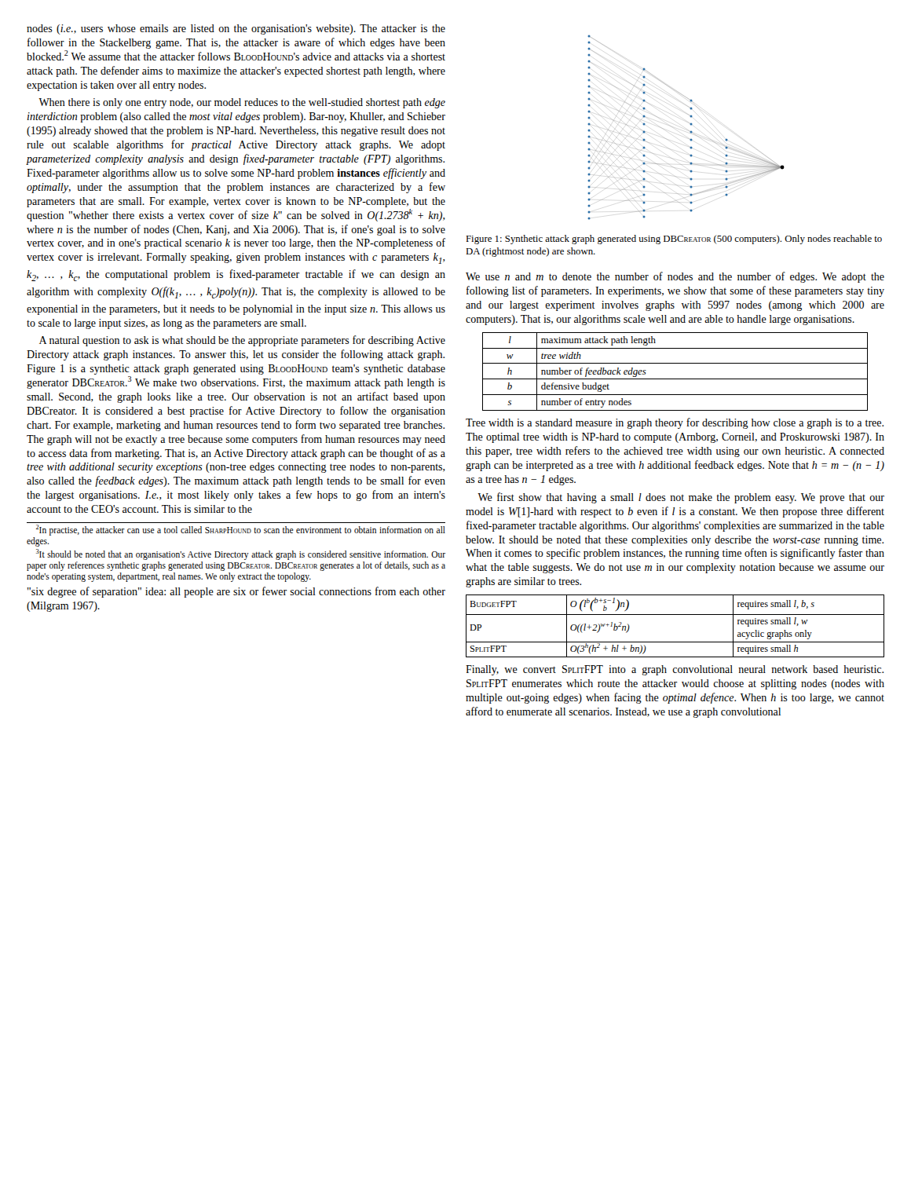nodes (i.e., users whose emails are listed on the organisation's website). The attacker is the follower in the Stackelberg game. That is, the attacker is aware of which edges have been blocked.2 We assume that the attacker follows BloodHound's advice and attacks via a shortest attack path. The defender aims to maximize the attacker's expected shortest path length, where expectation is taken over all entry nodes.
When there is only one entry node, our model reduces to the well-studied shortest path edge interdiction problem (also called the most vital edges problem). Bar-noy, Khuller, and Schieber (1995) already showed that the problem is NP-hard. Nevertheless, this negative result does not rule out scalable algorithms for practical Active Directory attack graphs. We adopt parameterized complexity analysis and design fixed-parameter tractable (FPT) algorithms. Fixed-parameter algorithms allow us to solve some NP-hard problem instances efficiently and optimally, under the assumption that the problem instances are characterized by a few parameters that are small. For example, vertex cover is known to be NP-complete, but the question "whether there exists a vertex cover of size k" can be solved in O(1.2738k + kn), where n is the number of nodes (Chen, Kanj, and Xia 2006). That is, if one's goal is to solve vertex cover, and in one's practical scenario k is never too large, then the NP-completeness of vertex cover is irrelevant. Formally speaking, given problem instances with c parameters k1, k2, … , kc, the computational problem is fixed-parameter tractable if we can design an algorithm with complexity O(f(k1, … , kc)poly(n)). That is, the complexity is allowed to be exponential in the parameters, but it needs to be polynomial in the input size n. This allows us to scale to large input sizes, as long as the parameters are small.
A natural question to ask is what should be the appropriate parameters for describing Active Directory attack graph instances. To answer this, let us consider the following attack graph. Figure 1 is a synthetic attack graph generated using BloodHound team's synthetic database generator DBCreator.3 We make two observations. First, the maximum attack path length is small. Second, the graph looks like a tree. Our observation is not an artifact based upon DBCreator. It is considered a best practise for Active Directory to follow the organisation chart. For example, marketing and human resources tend to form two separated tree branches. The graph will not be exactly a tree because some computers from human resources may need to access data from marketing. That is, an Active Directory attack graph can be thought of as a tree with additional security exceptions (non-tree edges connecting tree nodes to non-parents, also called the feedback edges). The maximum attack path length tends to be small for even the largest organisations. I.e., it most likely only takes a few hops to go from an intern's account to the CEO's account. This is similar to the
2In practise, the attacker can use a tool called SharpHound to scan the environment to obtain information on all edges.
3It should be noted that an organisation's Active Directory attack graph is considered sensitive information. Our paper only references synthetic graphs generated using DBCreator. DBCreator generates a lot of details, such as a node's operating system, department, real names. We only extract the topology.
"six degree of separation" idea: all people are six or fewer social connections from each other (Milgram 1967).
Figure 1: Synthetic attack graph generated using DBCreator (500 computers). Only nodes reachable to DA (rightmost node) are shown.
We use n and m to denote the number of nodes and the number of edges. We adopt the following list of parameters. In experiments, we show that some of these parameters stay tiny and our largest experiment involves graphs with 5997 nodes (among which 2000 are computers). That is, our algorithms scale well and are able to handle large organisations.
| l | maximum attack path length |
| w | tree width |
| h | number of feedback edges |
| b | defensive budget |
| s | number of entry nodes |
Tree width is a standard measure in graph theory for describing how close a graph is to a tree. The optimal tree width is NP-hard to compute (Arnborg, Corneil, and Proskurowski 1987). In this paper, tree width refers to the achieved tree width using our own heuristic. A connected graph can be interpreted as a tree with h additional feedback edges. Note that h = m − (n − 1) as a tree has n − 1 edges.
We first show that having a small l does not make the problem easy. We prove that our model is W[1]-hard with respect to b even if l is a constant. We then propose three different fixed-parameter tractable algorithms. Our algorithms' complexities are summarized in the table below. It should be noted that these complexities only describe the worst-case running time. When it comes to specific problem instances, the running time often is significantly faster than what the table suggests. We do not use m in our complexity notation because we assume our graphs are similar to trees.
| BudgetFPT | O ( l b ( b+s−1 b ) n ) | requires small l, b, s |
| DP | O((l+2) w+1 b 2 n) | requires small l, w acyclic graphs only |
| SplitFPT | O(3 h (h 2 + hl + bn)) | requires small h |
Finally, we convert SplitFPT into a graph convolutional neural network based heuristic. SplitFPT enumerates which route the attacker would choose at splitting nodes (nodes with multiple out-going edges) when facing the optimal defence. When h is too large, we cannot afford to enumerate all scenarios. Instead, we use a graph convolutional